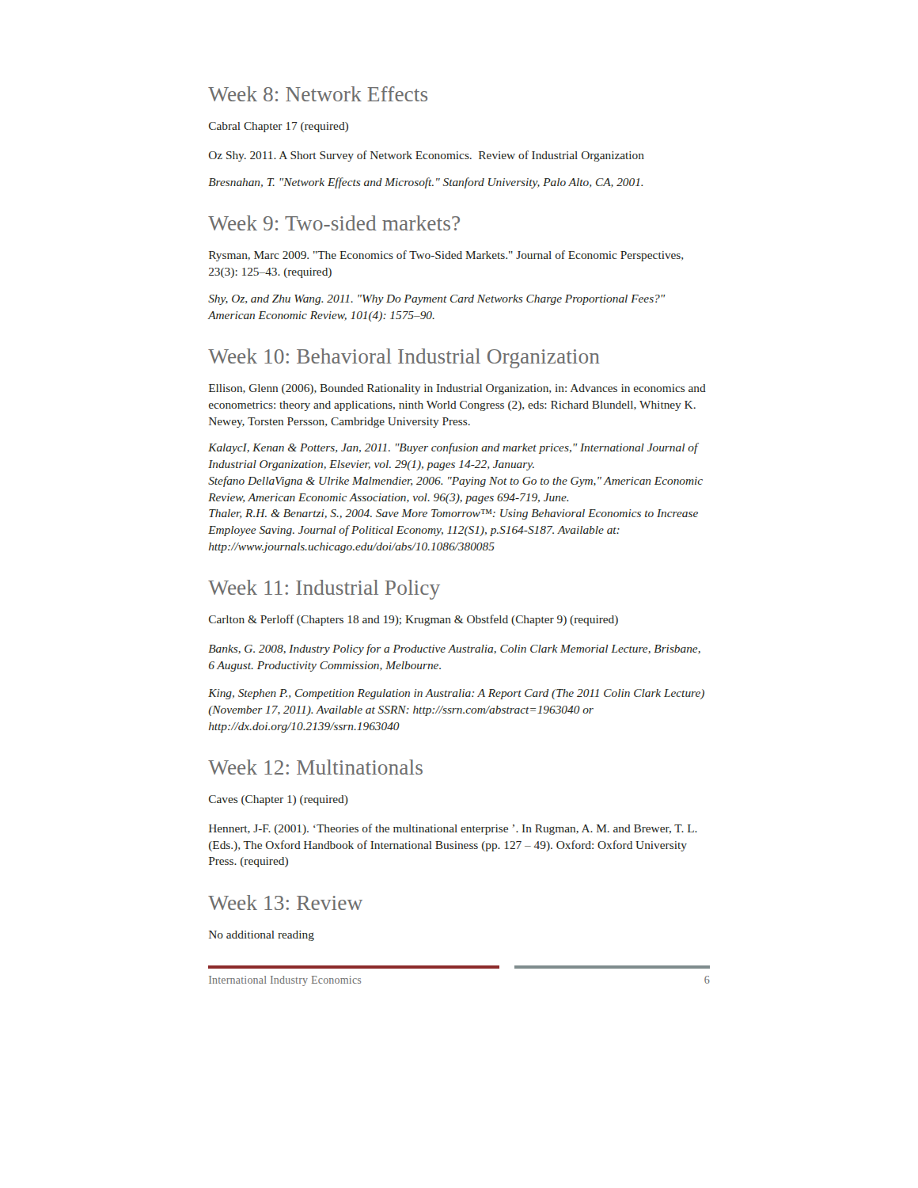Week 8: Network Effects
Cabral Chapter 17 (required)
Oz Shy. 2011. A Short Survey of Network Economics. Review of Industrial Organization
Bresnahan, T. "Network Effects and Microsoft." Stanford University, Palo Alto, CA, 2001.
Week 9: Two-sided markets?
Rysman, Marc 2009. "The Economics of Two-Sided Markets." Journal of Economic Perspectives, 23(3): 125–43. (required)
Shy, Oz, and Zhu Wang. 2011. "Why Do Payment Card Networks Charge Proportional Fees?" American Economic Review, 101(4): 1575–90.
Week 10: Behavioral Industrial Organization
Ellison, Glenn (2006), Bounded Rationality in Industrial Organization, in: Advances in economics and econometrics: theory and applications, ninth World Congress (2), eds: Richard Blundell, Whitney K. Newey, Torsten Persson, Cambridge University Press.
KalaycI, Kenan & Potters, Jan, 2011. "Buyer confusion and market prices," International Journal of Industrial Organization, Elsevier, vol. 29(1), pages 14-22, January.
Stefano DellaVigna & Ulrike Malmendier, 2006. "Paying Not to Go to the Gym," American Economic Review, American Economic Association, vol. 96(3), pages 694-719, June.
Thaler, R.H. & Benartzi, S., 2004. Save More Tomorrow™: Using Behavioral Economics to Increase Employee Saving. Journal of Political Economy, 112(S1), p.S164-S187. Available at: http://www.journals.uchicago.edu/doi/abs/10.1086/380085
Week 11: Industrial Policy
Carlton & Perloff (Chapters 18 and 19); Krugman & Obstfeld (Chapter 9) (required)
Banks, G. 2008, Industry Policy for a Productive Australia, Colin Clark Memorial Lecture, Brisbane, 6 August. Productivity Commission, Melbourne.
King, Stephen P., Competition Regulation in Australia: A Report Card (The 2011 Colin Clark Lecture) (November 17, 2011). Available at SSRN: http://ssrn.com/abstract=1963040 or http://dx.doi.org/10.2139/ssrn.1963040
Week 12: Multinationals
Caves (Chapter 1) (required)
Hennert, J-F. (2001). ‘Theories of the multinational enterprise ’. In Rugman, A. M. and Brewer, T. L. (Eds.), The Oxford Handbook of International Business (pp. 127 – 49). Oxford: Oxford University Press. (required)
Week 13: Review
No additional reading
International Industry Economics 6